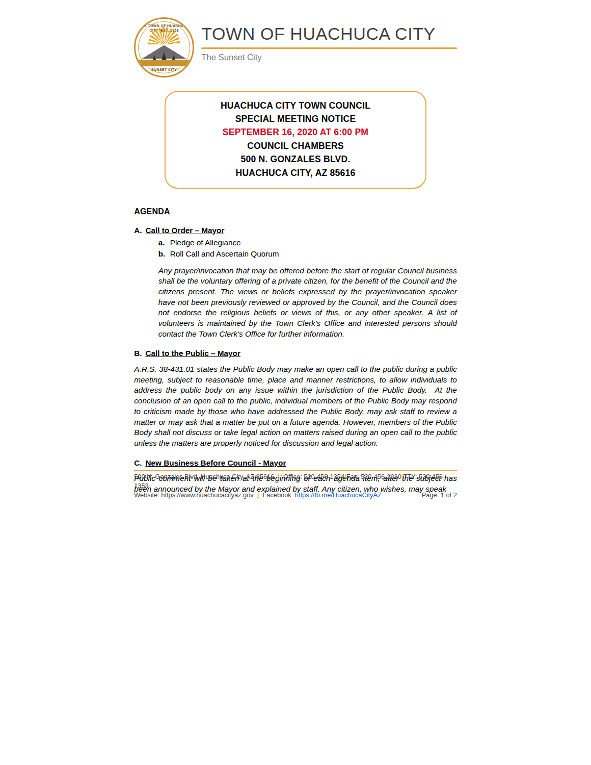The Town of Huachuca City Est. 1958
Sunset City
TOWN OF HUACHUCA CITY
The Sunset City
HUACHUCA CITY TOWN COUNCIL
SPECIAL MEETING NOTICE
SEPTEMBER 16, 2020 AT 6:00 PM
COUNCIL CHAMBERS
500 N. GONZALES BLVD.
HUACHUCA CITY, AZ 85616
AGENDA
A. Call to Order – Mayor
a. Pledge of Allegiance
b. Roll Call and Ascertain Quorum
Any prayer/invocation that may be offered before the start of regular Council business shall be the voluntary offering of a private citizen, for the benefit of the Council and the citizens present. The views or beliefs expressed by the prayer/invocation speaker have not been previously reviewed or approved by the Council, and the Council does not endorse the religious beliefs or views of this, or any other speaker. A list of volunteers is maintained by the Town Clerk's Office and interested persons should contact the Town Clerk's Office for further information.
B. Call to the Public – Mayor
A.R.S. 38-431.01 states the Public Body may make an open call to the public during a public meeting, subject to reasonable time, place and manner restrictions, to allow individuals to address the public body on any issue within the jurisdiction of the Public Body. At the conclusion of an open call to the public, individual members of the Public Body may respond to criticism made by those who have addressed the Public Body, may ask staff to review a matter or may ask that a matter be put on a future agenda. However, members of the Public Body shall not discuss or take legal action on matters raised during an open call to the public unless the matters are properly noticed for discussion and legal action.
C. New Business Before Council - Mayor
Public comment will be taken at the beginning of each agenda item, after the subject has been announced by the Mayor and explained by staff. Any citizen, who wishes, may speak
500 N. Gonzales Blvd, Huachuca City, AZ 85616 | Office: 520-456-1354|Fax: 520-456-2230|TTY: 520-456-1353
Website: https://www.huachucacityaz.gov | Facebook: https://fb.me/HuachucaCityAZ
Page: 1 of 2